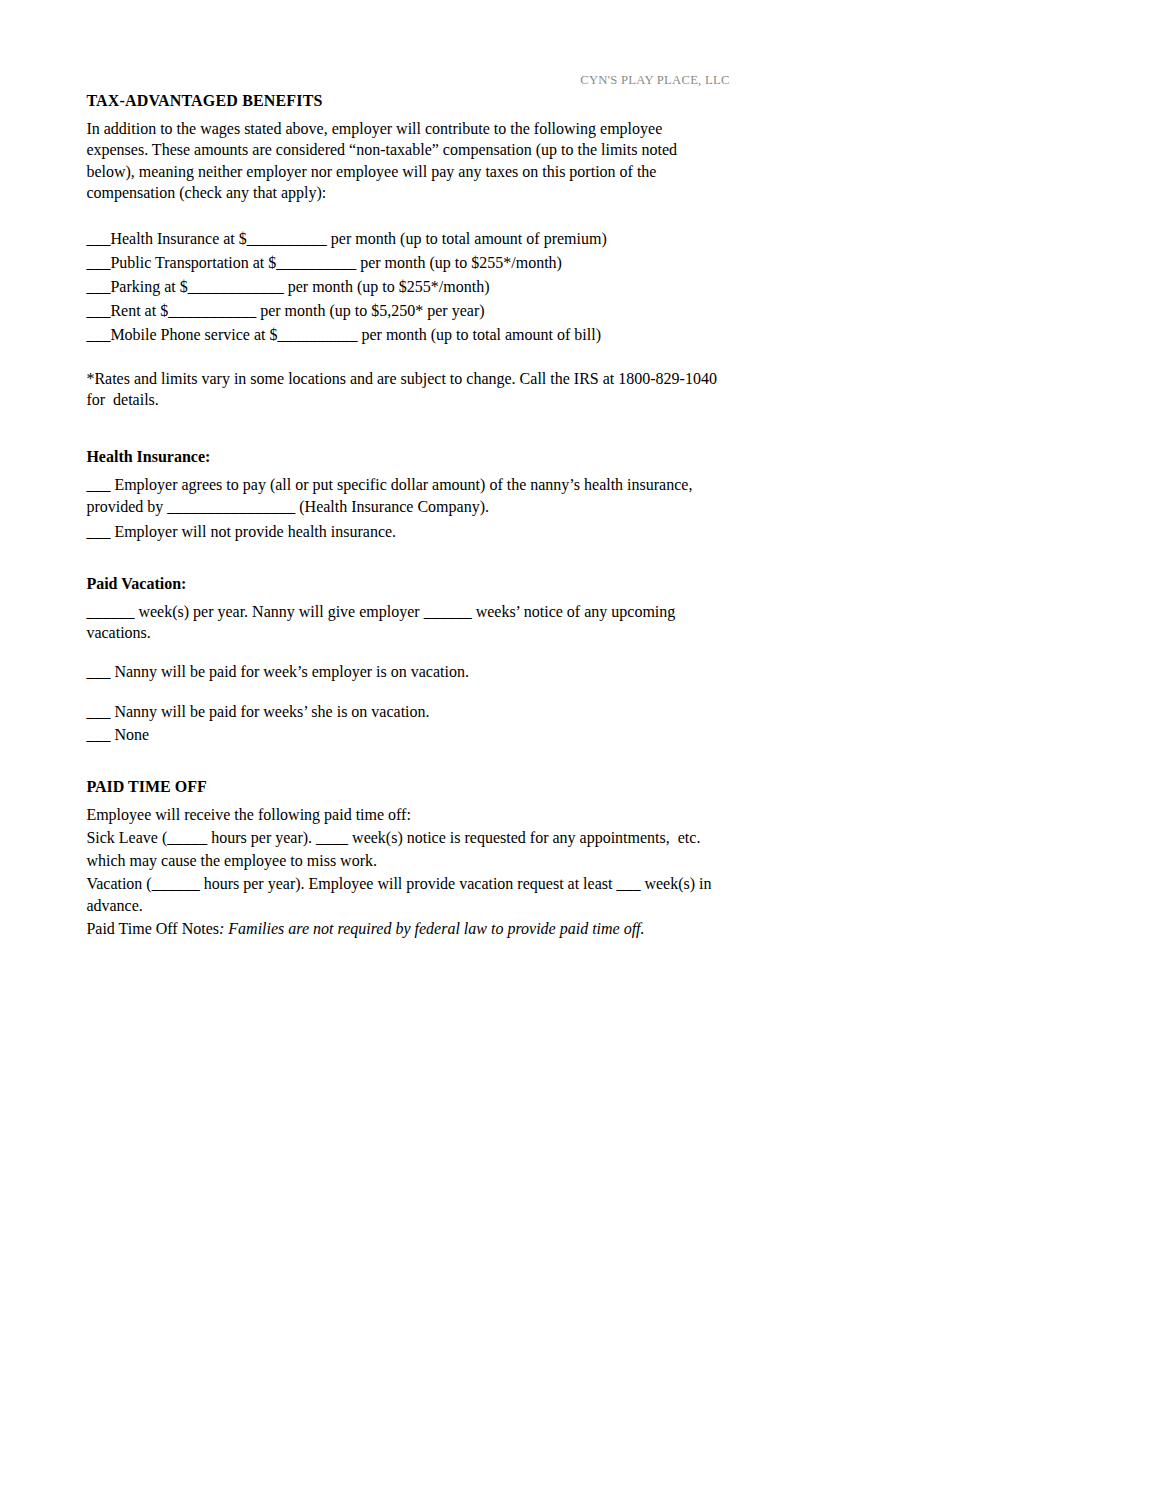Cyn's Play Place, LLC
TAX-ADVANTAGED BENEFITS
In addition to the wages stated above, employer will contribute to the following employee expenses. These amounts are considered “non-taxable” compensation (up to the limits noted below), meaning neither employer nor employee will pay any taxes on this portion of the compensation (check any that apply):
___Health Insurance at $__________ per month (up to total amount of premium)
___Public Transportation at $__________ per month (up to $255*/month)
___Parking at $____________ per month (up to $255*/month)
___Rent at $___________ per month (up to $5,250* per year)
___Mobile Phone service at $__________ per month (up to total amount of bill)
*Rates and limits vary in some locations and are subject to change. Call the IRS at 1800-829-1040 for details.
Health Insurance:
___ Employer agrees to pay (all or put specific dollar amount) of the nanny’s health insurance, provided by ________________ (Health Insurance Company).
___ Employer will not provide health insurance.
Paid Vacation:
______ week(s) per year. Nanny will give employer ______ weeks’ notice of any upcoming vacations.
___ Nanny will be paid for week’s employer is on vacation.
___ Nanny will be paid for weeks’ she is on vacation.
___ None
PAID TIME OFF
Employee will receive the following paid time off:
Sick Leave (_____ hours per year). ____ week(s) notice is requested for any appointments, etc.
which may cause the employee to miss work.
Vacation (______ hours per year). Employee will provide vacation request at least ___ week(s) in advance.
Paid Time Off Notes: Families are not required by federal law to provide paid time off.